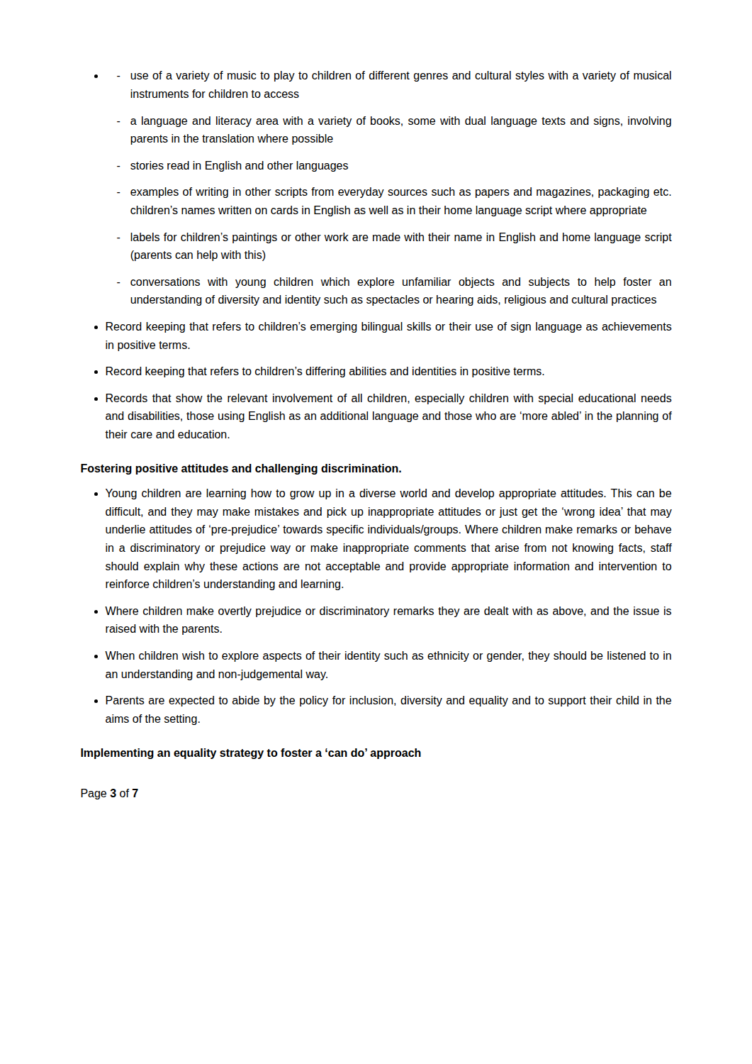use of a variety of music to play to children of different genres and cultural styles with a variety of musical instruments for children to access
a language and literacy area with a variety of books, some with dual language texts and signs, involving parents in the translation where possible
stories read in English and other languages
examples of writing in other scripts from everyday sources such as papers and magazines, packaging etc. children’s names written on cards in English as well as in their home language script where appropriate
labels for children’s paintings or other work are made with their name in English and home language script (parents can help with this)
conversations with young children which explore unfamiliar objects and subjects to help foster an understanding of diversity and identity such as spectacles or hearing aids, religious and cultural practices
Record keeping that refers to children’s emerging bilingual skills or their use of sign language as achievements in positive terms.
Record keeping that refers to children’s differing abilities and identities in positive terms.
Records that show the relevant involvement of all children, especially children with special educational needs and disabilities, those using English as an additional language and those who are ‘more abled’ in the planning of their care and education.
Fostering positive attitudes and challenging discrimination.
Young children are learning how to grow up in a diverse world and develop appropriate attitudes. This can be difficult, and they may make mistakes and pick up inappropriate attitudes or just get the ‘wrong idea’ that may underlie attitudes of ‘pre-prejudice’ towards specific individuals/groups. Where children make remarks or behave in a discriminatory or prejudice way or make inappropriate comments that arise from not knowing facts, staff should explain why these actions are not acceptable and provide appropriate information and intervention to reinforce children’s understanding and learning.
Where children make overtly prejudice or discriminatory remarks they are dealt with as above, and the issue is raised with the parents.
When children wish to explore aspects of their identity such as ethnicity or gender, they should be listened to in an understanding and non-judgemental way.
Parents are expected to abide by the policy for inclusion, diversity and equality and to support their child in the aims of the setting.
Implementing an equality strategy to foster a ‘can do’ approach
Page 3 of 7